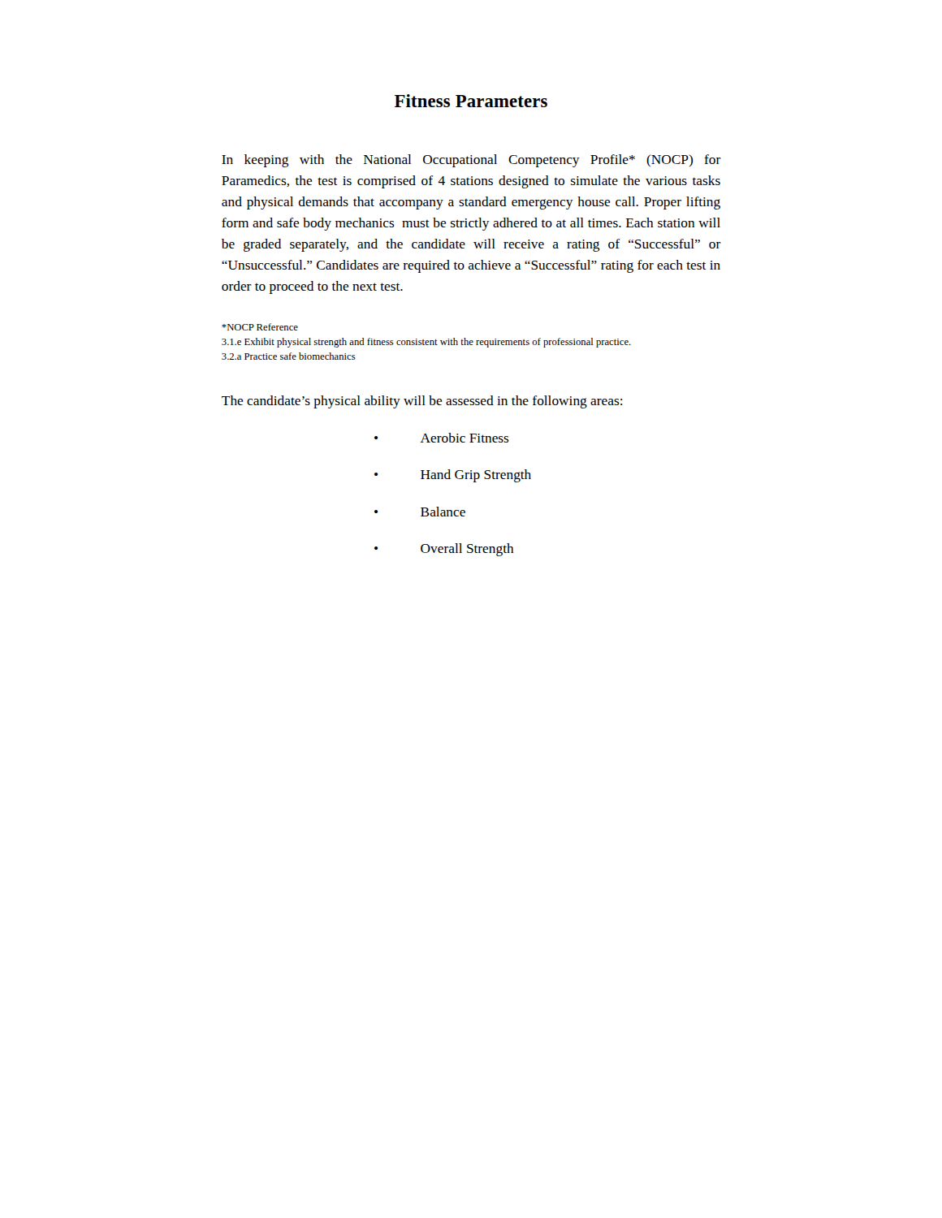Fitness Parameters
In keeping with the National Occupational Competency Profile* (NOCP) for Paramedics, the test is comprised of 4 stations designed to simulate the various tasks and physical demands that accompany a standard emergency house call. Proper lifting form and safe body mechanics must be strictly adhered to at all times. Each station will be graded separately, and the candidate will receive a rating of “Successful” or “Unsuccessful.” Candidates are required to achieve a “Successful” rating for each test in order to proceed to the next test.
*NOCP Reference 3.1.e Exhibit physical strength and fitness consistent with the requirements of professional practice. 3.2.a Practice safe biomechanics
The candidate’s physical ability will be assessed in the following areas:
Aerobic Fitness
Hand Grip Strength
Balance
Overall Strength